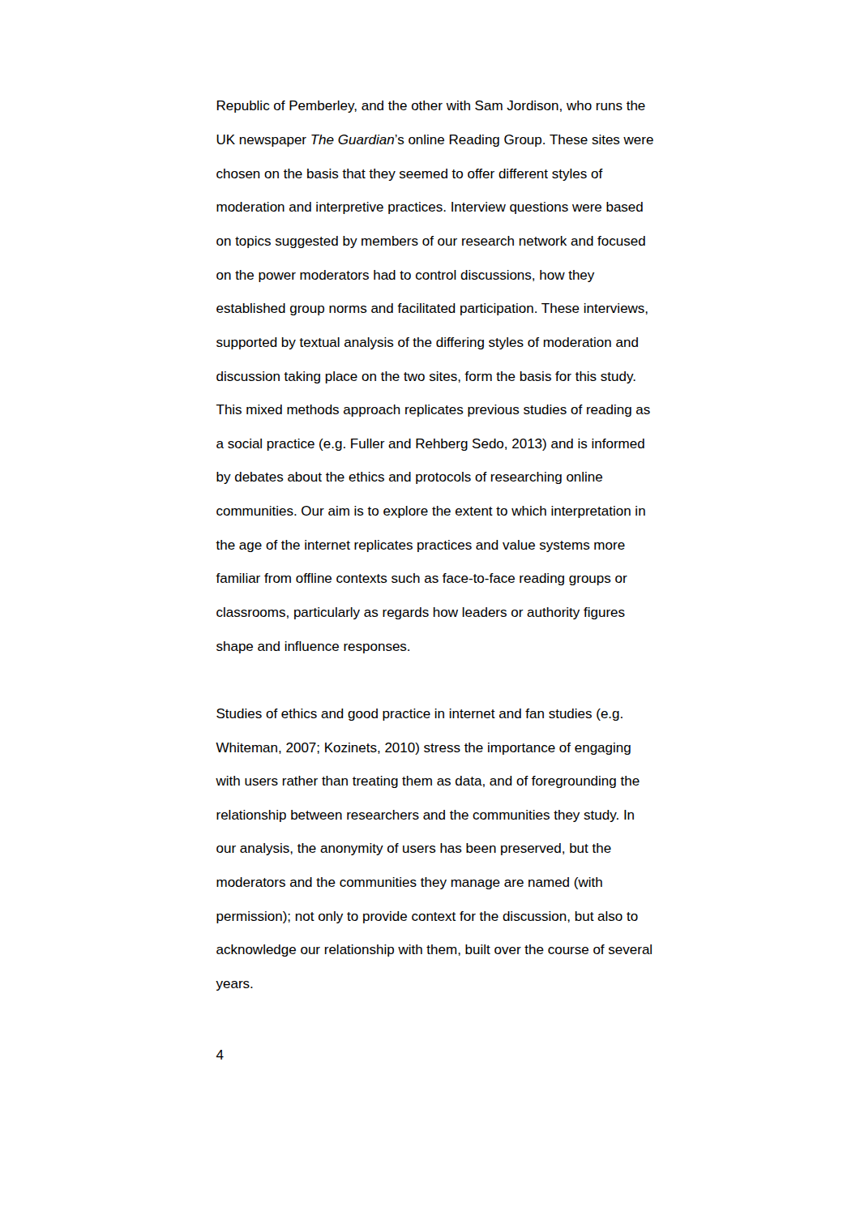Republic of Pemberley, and the other with Sam Jordison, who runs the UK newspaper The Guardian’s online Reading Group. These sites were chosen on the basis that they seemed to offer different styles of moderation and interpretive practices. Interview questions were based on topics suggested by members of our research network and focused on the power moderators had to control discussions, how they established group norms and facilitated participation. These interviews, supported by textual analysis of the differing styles of moderation and discussion taking place on the two sites, form the basis for this study. This mixed methods approach replicates previous studies of reading as a social practice (e.g. Fuller and Rehberg Sedo, 2013) and is informed by debates about the ethics and protocols of researching online communities. Our aim is to explore the extent to which interpretation in the age of the internet replicates practices and value systems more familiar from offline contexts such as face-to-face reading groups or classrooms, particularly as regards how leaders or authority figures shape and influence responses.
Studies of ethics and good practice in internet and fan studies (e.g. Whiteman, 2007; Kozinets, 2010) stress the importance of engaging with users rather than treating them as data, and of foregrounding the relationship between researchers and the communities they study. In our analysis, the anonymity of users has been preserved, but the moderators and the communities they manage are named (with permission); not only to provide context for the discussion, but also to acknowledge our relationship with them, built over the course of several years.
4